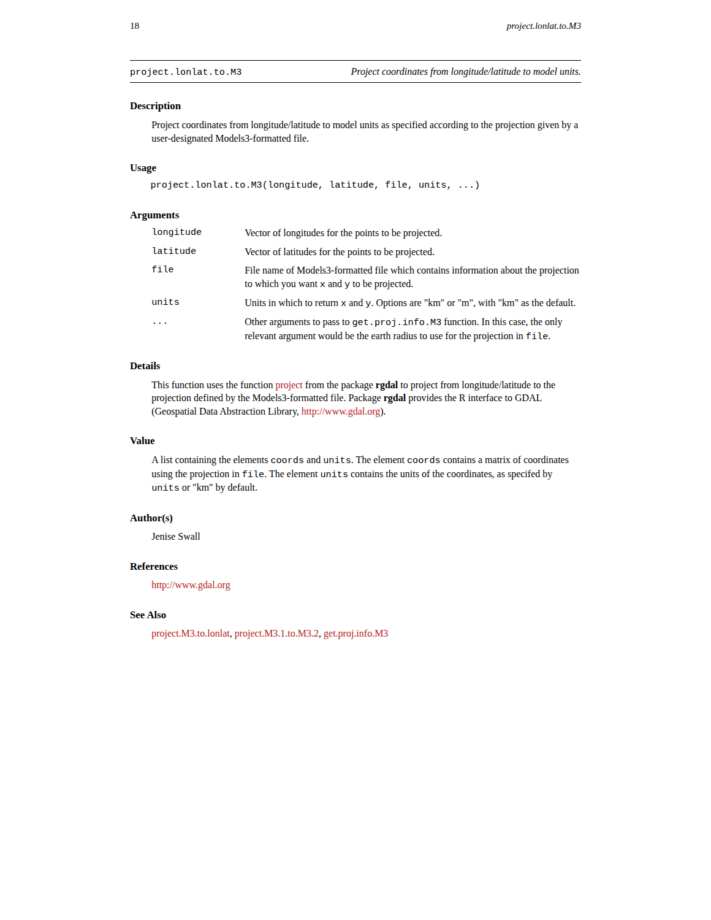18 project.lonlat.to.M3
project.lonlat.to.M3 Project coordinates from longitude/latitude to model units.
Description
Project coordinates from longitude/latitude to model units as specified according to the projection given by a user-designated Models3-formatted file.
Usage
project.lonlat.to.M3(longitude, latitude, file, units, ...)
Arguments
longitude
Vector of longitudes for the points to be projected.
latitude
Vector of latitudes for the points to be projected.
file
File name of Models3-formatted file which contains information about the projection to which you want x and y to be projected.
units
Units in which to return x and y. Options are "km" or "m", with "km" as the default.
...
Other arguments to pass to get.proj.info.M3 function. In this case, the only relevant argument would be the earth radius to use for the projection in file.
Details
This function uses the function project from the package rgdal to project from longitude/latitude to the projection defined by the Models3-formatted file. Package rgdal provides the R interface to GDAL (Geospatial Data Abstraction Library, http://www.gdal.org).
Value
A list containing the elements coords and units. The element coords contains a matrix of coordinates using the projection in file. The element units contains the units of the coordinates, as specifed by units or "km" by default.
Author(s)
Jenise Swall
References
http://www.gdal.org
See Also
project.M3.to.lonlat, project.M3.1.to.M3.2, get.proj.info.M3